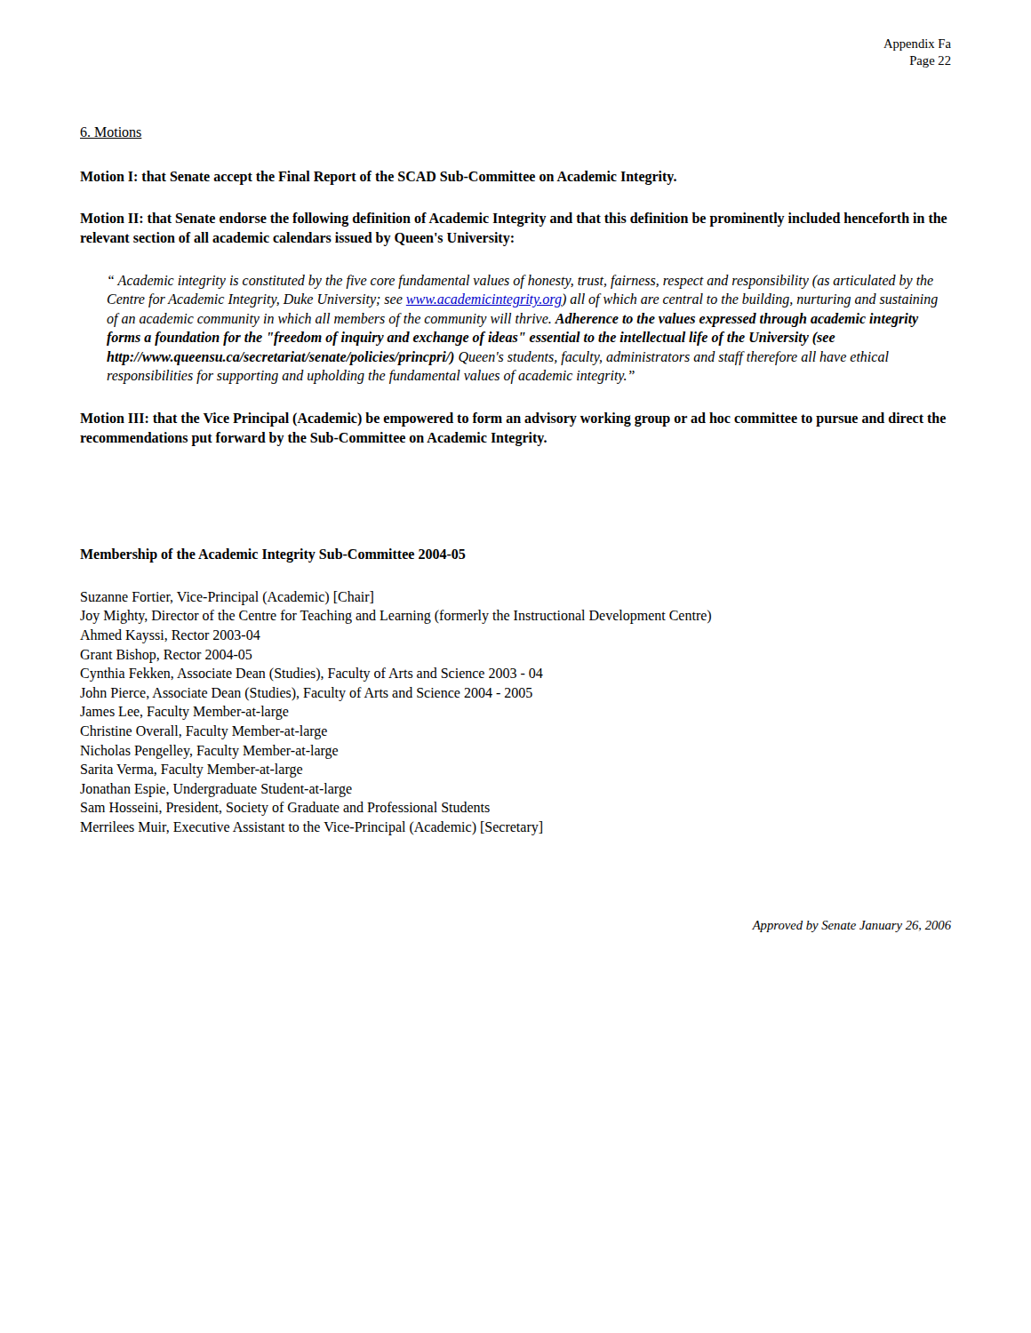Appendix Fa
Page 22
6. Motions
Motion I: that Senate accept the Final Report of the SCAD Sub-Committee on Academic Integrity.
Motion II: that Senate endorse the following definition of Academic Integrity and that this definition be prominently included henceforth in the relevant section of all academic calendars issued by Queen's University:
“ Academic integrity is constituted by the five core fundamental values of honesty, trust, fairness, respect and responsibility (as articulated by the Centre for Academic Integrity, Duke University; see www.academicintegrity.org) all of which are central to the building, nurturing and sustaining of an academic community in which all members of the community will thrive. Adherence to the values expressed through academic integrity forms a foundation for the "freedom of inquiry and exchange of ideas" essential to the intellectual life of the University (see http://www.queensu.ca/secretariat/senate/policies/princpri/) Queen's students, faculty, administrators and staff therefore all have ethical responsibilities for supporting and upholding the fundamental values of academic integrity.”
Motion III: that the Vice Principal (Academic) be empowered to form an advisory working group or ad hoc committee to pursue and direct the recommendations put forward by the Sub-Committee on Academic Integrity.
Membership of the Academic Integrity Sub-Committee 2004-05
Suzanne Fortier, Vice-Principal (Academic) [Chair]
Joy Mighty, Director of the Centre for Teaching and Learning (formerly the Instructional Development Centre)
Ahmed Kayssi, Rector 2003-04
Grant Bishop, Rector 2004-05
Cynthia Fekken, Associate Dean (Studies), Faculty of Arts and Science 2003 - 04
John Pierce, Associate Dean (Studies), Faculty of Arts and Science 2004 - 2005
James Lee, Faculty Member-at-large
Christine Overall, Faculty Member-at-large
Nicholas Pengelley, Faculty Member-at-large
Sarita Verma, Faculty Member-at-large
Jonathan Espie, Undergraduate Student-at-large
Sam Hosseini, President, Society of Graduate and Professional Students
Merrilees Muir, Executive Assistant to the Vice-Principal (Academic) [Secretary]
Approved by Senate January 26, 2006